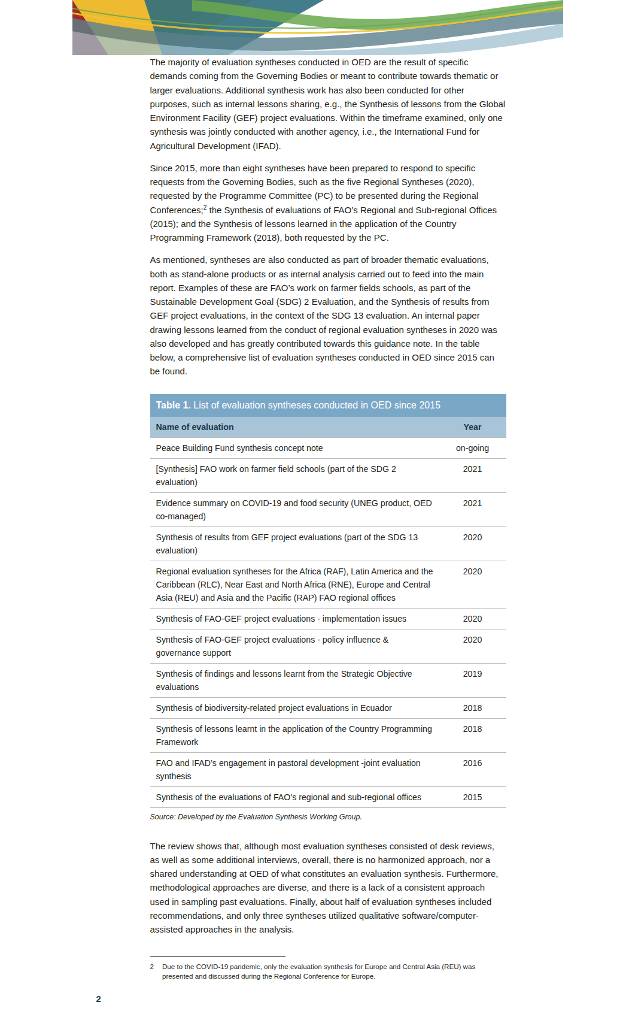The majority of evaluation syntheses conducted in OED are the result of specific demands coming from the Governing Bodies or meant to contribute towards thematic or larger evaluations. Additional synthesis work has also been conducted for other purposes, such as internal lessons sharing, e.g., the Synthesis of lessons from the Global Environment Facility (GEF) project evaluations. Within the timeframe examined, only one synthesis was jointly conducted with another agency, i.e., the International Fund for Agricultural Development (IFAD).
Since 2015, more than eight syntheses have been prepared to respond to specific requests from the Governing Bodies, such as the five Regional Syntheses (2020), requested by the Programme Committee (PC) to be presented during the Regional Conferences;2 the Synthesis of evaluations of FAO’s Regional and Sub-regional Offices (2015); and the Synthesis of lessons learned in the application of the Country Programming Framework (2018), both requested by the PC.
As mentioned, syntheses are also conducted as part of broader thematic evaluations, both as stand-alone products or as internal analysis carried out to feed into the main report. Examples of these are FAO’s work on farmer fields schools, as part of the Sustainable Development Goal (SDG) 2 Evaluation, and the Synthesis of results from GEF project evaluations, in the context of the SDG 13 evaluation. An internal paper drawing lessons learned from the conduct of regional evaluation syntheses in 2020 was also developed and has greatly contributed towards this guidance note. In the table below, a comprehensive list of evaluation syntheses conducted in OED since 2015 can be found.
Table 1. List of evaluation syntheses conducted in OED since 2015
| Name of evaluation | Year |
| --- | --- |
| Peace Building Fund synthesis concept note | on-going |
| [Synthesis] FAO work on farmer field schools (part of the SDG 2 evaluation) | 2021 |
| Evidence summary on COVID-19 and food security (UNEG product, OED co-managed) | 2021 |
| Synthesis of results from GEF project evaluations (part of the SDG 13 evaluation) | 2020 |
| Regional evaluation syntheses for the Africa (RAF), Latin America and the Caribbean (RLC), Near East and North Africa (RNE), Europe and Central Asia (REU) and Asia and the Pacific (RAP) FAO regional offices | 2020 |
| Synthesis of FAO-GEF project evaluations - implementation issues | 2020 |
| Synthesis of FAO-GEF project evaluations - policy influence & governance support | 2020 |
| Synthesis of findings and lessons learnt from the Strategic Objective evaluations | 2019 |
| Synthesis of biodiversity-related project evaluations in Ecuador | 2018 |
| Synthesis of lessons learnt in the application of the Country Programming Framework | 2018 |
| FAO and IFAD’s engagement in pastoral development -joint evaluation synthesis | 2016 |
| Synthesis of the evaluations of FAO’s regional and sub-regional offices | 2015 |
Source: Developed by the Evaluation Synthesis Working Group.
The review shows that, although most evaluation syntheses consisted of desk reviews, as well as some additional interviews, overall, there is no harmonized approach, nor a shared understanding at OED of what constitutes an evaluation synthesis. Furthermore, methodological approaches are diverse, and there is a lack of a consistent approach used in sampling past evaluations. Finally, about half of evaluation syntheses included recommendations, and only three syntheses utilized qualitative software/computer-assisted approaches in the analysis.
2 Due to the COVID-19 pandemic, only the evaluation synthesis for Europe and Central Asia (REU) was presented and discussed during the Regional Conference for Europe.
2